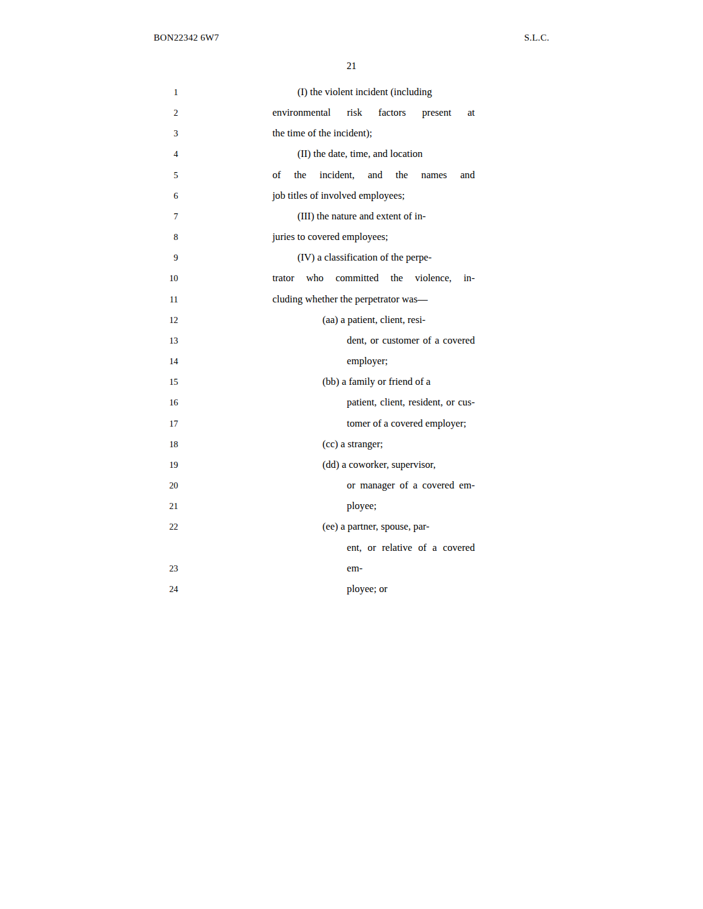BON22342 6W7 S.L.C.
21
| 1 | (I) the violent incident (including |
| 2 | environmental risk factors present at |
| 3 | the time of the incident); |
| 4 | (II) the date, time, and location |
| 5 | of the incident, and the names and |
| 6 | job titles of involved employees; |
| 7 | (III) the nature and extent of in- |
| 8 | juries to covered employees; |
| 9 | (IV) a classification of the perpe- |
| 10 | trator who committed the violence, in- |
| 11 | cluding whether the perpetrator was— |
| 12 | (aa) a patient, client, resi- |
| 13 | dent, or customer of a covered |
| 14 | employer; |
| 15 | (bb) a family or friend of a |
| 16 | patient, client, resident, or cus- |
| 17 | tomer of a covered employer; |
| 18 | (cc) a stranger; |
| 19 | (dd) a coworker, supervisor, |
| 20 | or manager of a covered em- |
| 21 | ployee; |
| 22 | (ee) a partner, spouse, par- |
| 23 | ent, or relative of a covered em- |
| 24 | ployee; or |